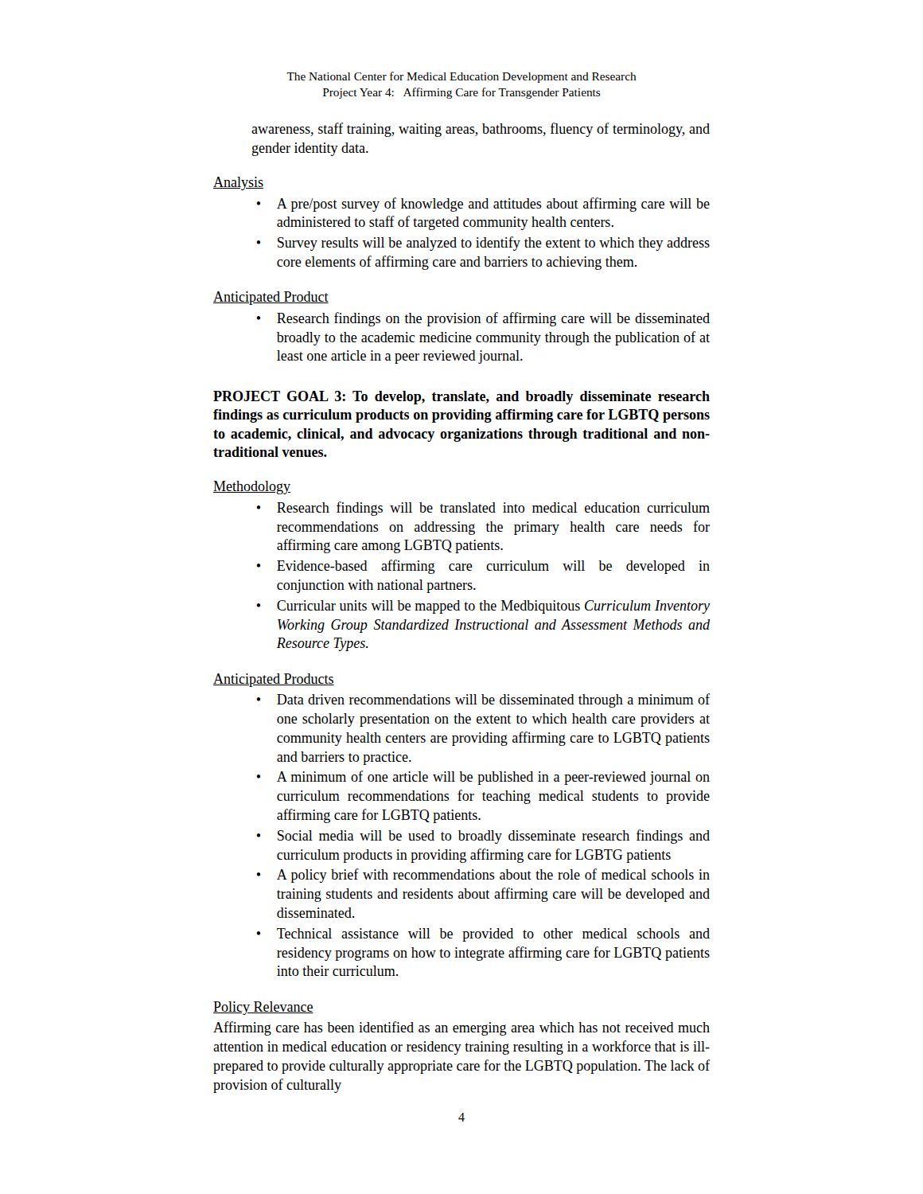The National Center for Medical Education Development and Research
Project Year 4: Affirming Care for Transgender Patients
awareness, staff training, waiting areas, bathrooms, fluency of terminology, and gender identity data.
Analysis
A pre/post survey of knowledge and attitudes about affirming care will be administered to staff of targeted community health centers.
Survey results will be analyzed to identify the extent to which they address core elements of affirming care and barriers to achieving them.
Anticipated Product
Research findings on the provision of affirming care will be disseminated broadly to the academic medicine community through the publication of at least one article in a peer reviewed journal.
PROJECT GOAL 3: To develop, translate, and broadly disseminate research findings as curriculum products on providing affirming care for LGBTQ persons to academic, clinical, and advocacy organizations through traditional and non-traditional venues.
Methodology
Research findings will be translated into medical education curriculum recommendations on addressing the primary health care needs for affirming care among LGBTQ patients.
Evidence-based affirming care curriculum will be developed in conjunction with national partners.
Curricular units will be mapped to the Medbiquitous Curriculum Inventory Working Group Standardized Instructional and Assessment Methods and Resource Types.
Anticipated Products
Data driven recommendations will be disseminated through a minimum of one scholarly presentation on the extent to which health care providers at community health centers are providing affirming care to LGBTQ patients and barriers to practice.
A minimum of one article will be published in a peer-reviewed journal on curriculum recommendations for teaching medical students to provide affirming care for LGBTQ patients.
Social media will be used to broadly disseminate research findings and curriculum products in providing affirming care for LGBTG patients
A policy brief with recommendations about the role of medical schools in training students and residents about affirming care will be developed and disseminated.
Technical assistance will be provided to other medical schools and residency programs on how to integrate affirming care for LGBTQ patients into their curriculum.
Policy Relevance
Affirming care has been identified as an emerging area which has not received much attention in medical education or residency training resulting in a workforce that is ill-prepared to provide culturally appropriate care for the LGBTQ population. The lack of provision of culturally
4